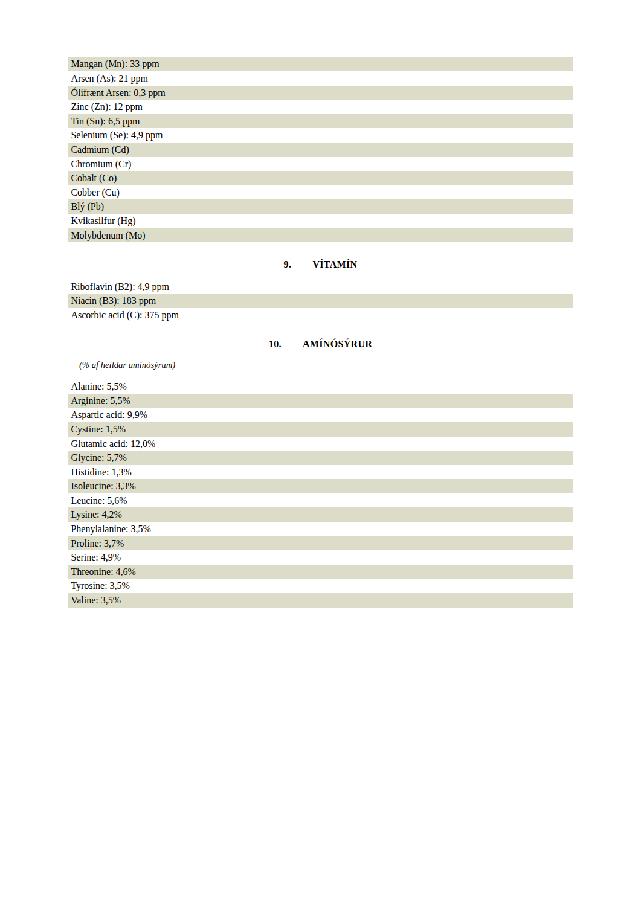| Mangan (Mn): 33 ppm |
| Arsen (As): 21 ppm |
| Ólífrænt Arsen: 0,3 ppm |
| Zinc (Zn): 12 ppm |
| Tin (Sn): 6,5 ppm |
| Selenium (Se): 4,9 ppm |
| Cadmium (Cd) |
| Chromium (Cr) |
| Cobalt (Co) |
| Cobber (Cu) |
| Blý (Pb) |
| Kvikasilfur (Hg) |
| Molybdenum (Mo) |
9. VÍTAMÍN
| Riboflavin (B2): 4,9 ppm |
| Niacin (B3): 183 ppm |
| Ascorbic acid (C): 375 ppm |
10. AMÍNÓSÝRUR
(% af heildar amínósýrum)
| Alanine: 5,5% |
| Arginine: 5,5% |
| Aspartic acid: 9,9% |
| Cystine: 1,5% |
| Glutamic acid: 12,0% |
| Glycine: 5,7% |
| Histidine: 1,3% |
| Isoleucine: 3,3% |
| Leucine: 5,6% |
| Lysine: 4,2% |
| Phenylalanine: 3,5% |
| Proline: 3,7% |
| Serine: 4,9% |
| Threonine: 4,6% |
| Tyrosine: 3,5% |
| Valine: 3,5% |